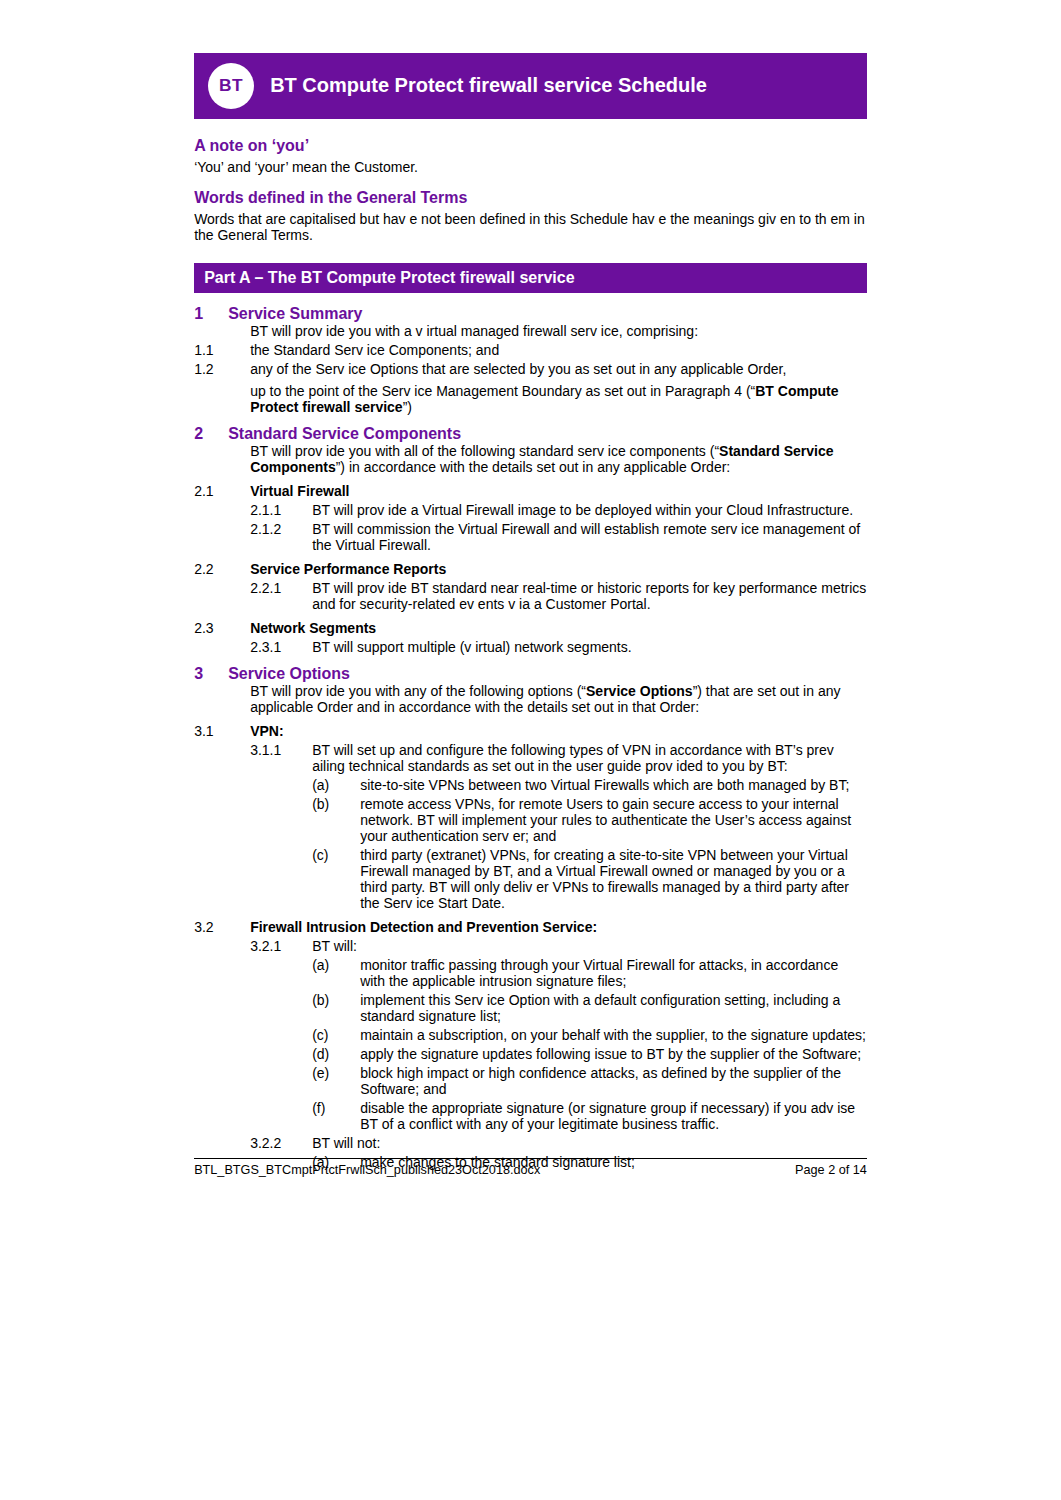BT
BT Compute Protect firewall service Schedule
A note on ‘you’
‘You’ and ‘your’ mean the Customer.
Words defined in the General Terms
Words that are capitalised but hav e not been defined in this Schedule hav e the meanings giv en to th em in the General Terms.
Part A – The BT Compute Protect firewall service
1
Service Summary
BT will prov ide you with a v irtual managed firewall serv ice, comprising:
1.1
the Standard Serv ice Components; and
1.2
any of the Serv ice Options that are selected by you as set out in any applicable Order,
up to the point of the Serv ice Management Boundary as set out in Paragraph 4 (“BT Compute Protect firewall service”)
2
Standard Service Components
BT will prov ide you with all of the following standard serv ice components (“Standard Service Components”) in accordance with the details set out in any applicable Order:
2.1
Virtual Firewall
2.1.1
BT will prov ide a Virtual Firewall image to be deployed within your Cloud Infrastructure.
2.1.2
BT will commission the Virtual Firewall and will establish remote serv ice management of the Virtual Firewall.
2.2
Service Performance Reports
2.2.1
BT will prov ide BT standard near real-time or historic reports for key performance metrics and for security-related ev ents v ia a Customer Portal.
2.3
Network Segments
2.3.1
BT will support multiple (v irtual) network segments.
3
Service Options
BT will prov ide you with any of the following options (“Service Options”) that are set out in any applicable Order and in accordance with the details set out in that Order:
3.1
VPN:
3.1.1
BT will set up and configure the following types of VPN in accordance with BT’s prev ailing technical standards as set out in the user guide prov ided to you by BT:
(a)
site-to-site VPNs between two Virtual Firewalls which are both managed by BT;
(b)
remote access VPNs, for remote Users to gain secure access to your internal network. BT will implement your rules to authenticate the User’s access against your authentication serv er; and
(c)
third party (extranet) VPNs, for creating a site-to-site VPN between your Virtual Firewall managed by BT, and a Virtual Firewall owned or managed by you or a third party. BT will only deliv er VPNs to firewalls managed by a third party after the Serv ice Start Date.
3.2
Firewall Intrusion Detection and Prevention Service:
3.2.1
BT will:
(a)
monitor traffic passing through your Virtual Firewall for attacks, in accordance with the applicable intrusion signature files;
(b)
implement this Serv ice Option with a default configuration setting, including a standard signature list;
(c)
maintain a subscription, on your behalf with the supplier, to the signature updates;
(d)
apply the signature updates following issue to BT by the supplier of the Software;
(e)
block high impact or high confidence attacks, as defined by the supplier of the Software; and
(f)
disable the appropriate signature (or signature group if necessary) if you adv ise BT of a conflict with any of your legitimate business traffic.
3.2.2
BT will not:
(a)
make changes to the standard signature list;
BTL_BTGS_BTCmptPrtctFrwllSch_published23Oct2018.docx
Page 2 of 14